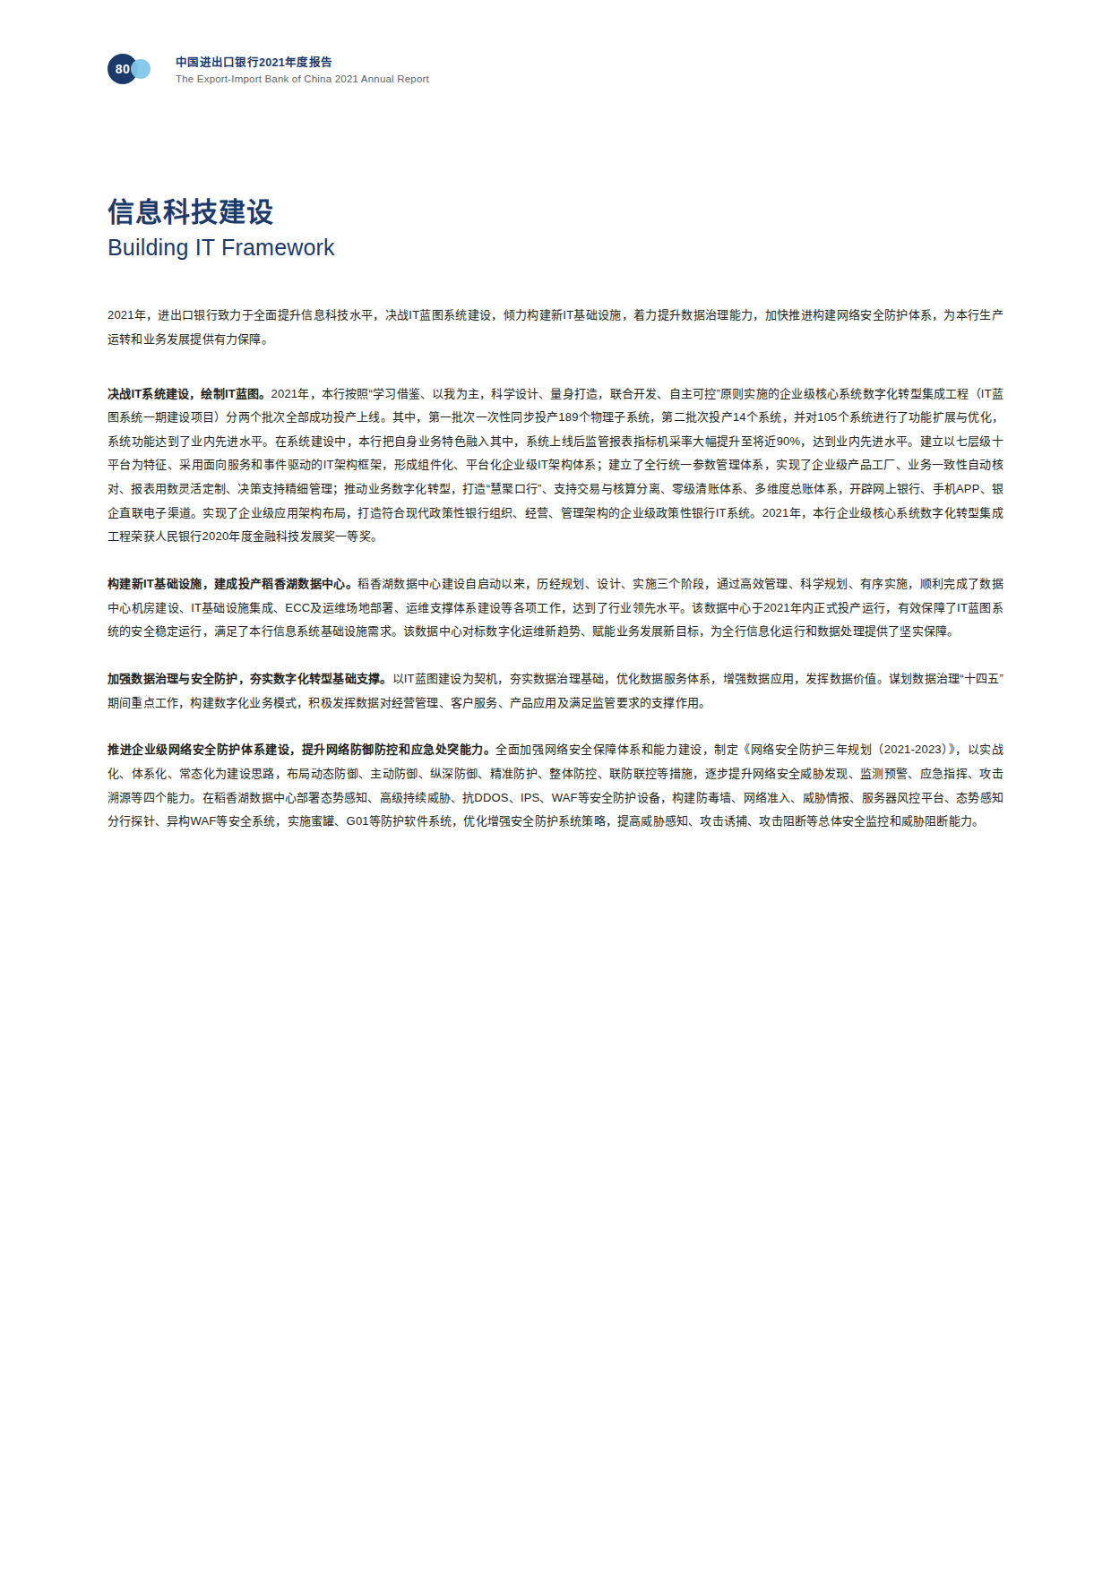80
中国进出口银行2021年度报告
The Export-Import Bank of China 2021 Annual Report
信息科技建设 Building IT Framework
2021年，进出口银行致力于全面提升信息科技水平，决战IT蓝图系统建设，倾力构建新IT基础设施，着力提升数据治理能力，加快推进构建网络安全防护体系，为本行生产运转和业务发展提供有力保障。
决战IT系统建设，绘制IT蓝图。2021年，本行按照“学习借鉴、以我为主，科学设计、量身打造，联合开发、自主可控”原则实施的企业级核心系统数字化转型集成工程（IT蓝图系统一期建设项目）分两个批次全部成功投产上线。其中，第一批次一次性同步投产189个物理子系统，第二批次投产14个系统，并对105个系统进行了功能扩展与优化，系统功能达到了业内先进水平。在系统建设中，本行把自身业务特色融入其中，系统上线后监管报表指标机采率大幅提升至将近90%，达到业内先进水平。建立以七层级十平台为特征、采用面向服务和事件驱动的IT架构框架，形成组件化、平台化企业级IT架构体系；建立了全行统一参数管理体系，实现了企业级产品工厂、业务一致性自动核对、报表用数灵活定制、决策支持精细管理；推动业务数字化转型，打造“慧聚口行”、支持交易与核算分离、零级清账体系、多维度总账体系，开辟网上银行、手机APP、银企直联电子渠道。实现了企业级应用架构布局，打造符合现代政策性银行组织、经营、管理架构的企业级政策性银行IT系统。2021年，本行企业级核心系统数字化转型集成工程荣获人民银行2020年度金融科技发展奖一等奖。
构建新IT基础设施，建成投产稻香湖数据中心。稻香湖数据中心建设自启动以来，历经规划、设计、实施三个阶段，通过高效管理、科学规划、有序实施，顺利完成了数据中心机房建设、IT基础设施集成、ECC及运维场地部署、运维支撑体系建设等各项工作，达到了行业领先水平。该数据中心于2021年内正式投产运行，有效保障了IT蓝图系统的安全稳定运行，满足了本行信息系统基础设施需求。该数据中心对标数字化运维新趋势、赋能业务发展新目标，为全行信息化运行和数据处理提供了坚实保障。
加强数据治理与安全防护，夯实数字化转型基础支撑。以IT蓝图建设为契机，夯实数据治理基础，优化数据服务体系，增强数据应用，发挥数据价值。谋划数据治理“十四五”期间重点工作，构建数字化业务模式，积极发挥数据对经营管理、客户服务、产品应用及满足监管要求的支撑作用。
推进企业级网络安全防护体系建设，提升网络防御防控和应急处突能力。全面加强网络安全保障体系和能力建设，制定《网络安全防护三年规划（2021-2023）》，以实战化、体系化、常态化为建设思路，布局动态防御、主动防御、纵深防御、精准防护、整体防控、联防联控等措施，逐步提升网络安全威胁发现、监测预警、应急指挥、攻击溯源等四个能力。在稻香湖数据中心部署态势感知、高级持续威胁、抗DDOS、IPS、WAF等安全防护设备，构建防毒墙、网络准入、威胁情报、服务器风控平台、态势感知分行探针、异构WAF等安全系统，实施蜜罐、G01等防护软件系统，优化增强安全防护系统策略，提高威胁感知、攻击诱捕、攻击阻断等总体安全监控和威胁阻断能力。